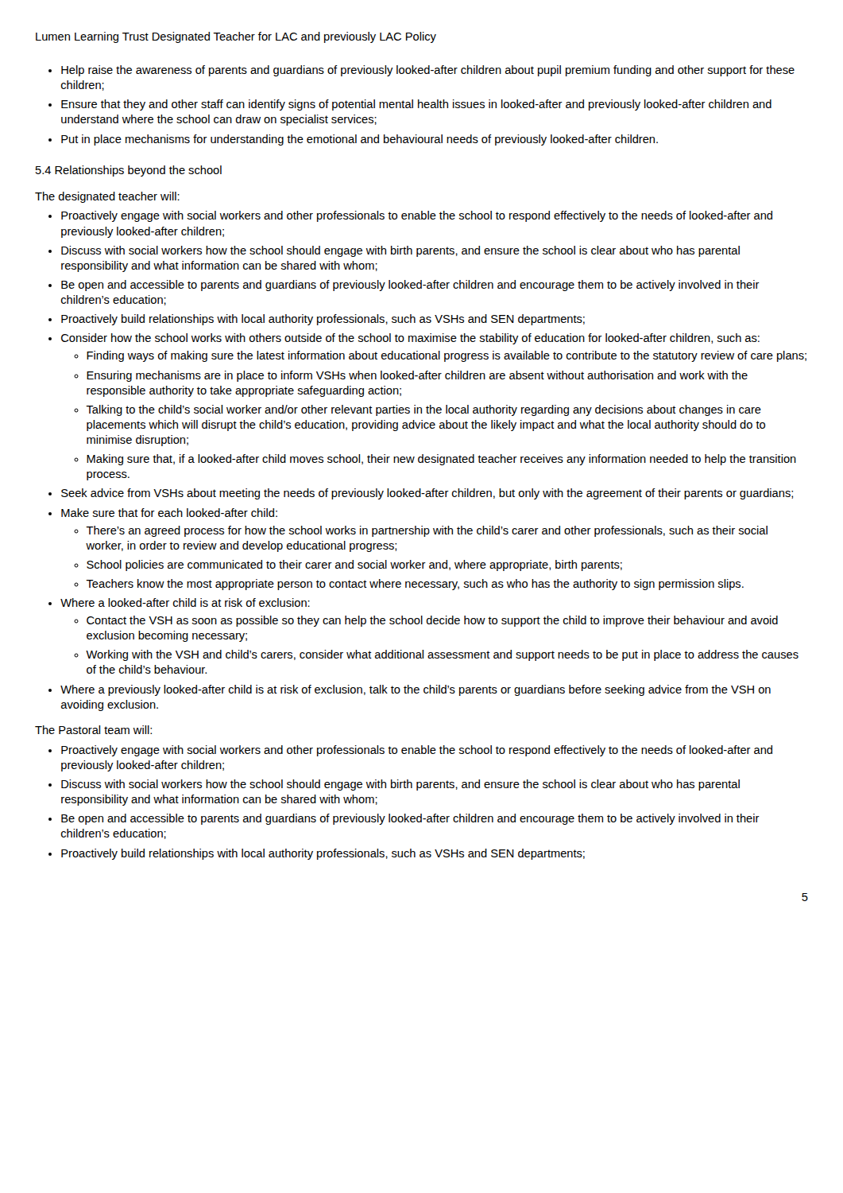Lumen Learning Trust Designated Teacher for LAC and previously LAC Policy
Help raise the awareness of parents and guardians of previously looked-after children about pupil premium funding and other support for these children;
Ensure that they and other staff can identify signs of potential mental health issues in looked-after and previously looked-after children and understand where the school can draw on specialist services;
Put in place mechanisms for understanding the emotional and behavioural needs of previously looked-after children.
5.4 Relationships beyond the school
The designated teacher will:
Proactively engage with social workers and other professionals to enable the school to respond effectively to the needs of looked-after and previously looked-after children;
Discuss with social workers how the school should engage with birth parents, and ensure the school is clear about who has parental responsibility and what information can be shared with whom;
Be open and accessible to parents and guardians of previously looked-after children and encourage them to be actively involved in their children’s education;
Proactively build relationships with local authority professionals, such as VSHs and SEN departments;
Consider how the school works with others outside of the school to maximise the stability of education for looked-after children, such as:
Finding ways of making sure the latest information about educational progress is available to contribute to the statutory review of care plans;
Ensuring mechanisms are in place to inform VSHs when looked-after children are absent without authorisation and work with the responsible authority to take appropriate safeguarding action;
Talking to the child’s social worker and/or other relevant parties in the local authority regarding any decisions about changes in care placements which will disrupt the child’s education, providing advice about the likely impact and what the local authority should do to minimise disruption;
Making sure that, if a looked-after child moves school, their new designated teacher receives any information needed to help the transition process.
Seek advice from VSHs about meeting the needs of previously looked-after children, but only with the agreement of their parents or guardians;
Make sure that for each looked-after child:
There’s an agreed process for how the school works in partnership with the child’s carer and other professionals, such as their social worker, in order to review and develop educational progress;
School policies are communicated to their carer and social worker and, where appropriate, birth parents;
Teachers know the most appropriate person to contact where necessary, such as who has the authority to sign permission slips.
Where a looked-after child is at risk of exclusion:
Contact the VSH as soon as possible so they can help the school decide how to support the child to improve their behaviour and avoid exclusion becoming necessary;
Working with the VSH and child’s carers, consider what additional assessment and support needs to be put in place to address the causes of the child’s behaviour.
Where a previously looked-after child is at risk of exclusion, talk to the child’s parents or guardians before seeking advice from the VSH on avoiding exclusion.
The Pastoral team will:
Proactively engage with social workers and other professionals to enable the school to respond effectively to the needs of looked-after and previously looked-after children;
Discuss with social workers how the school should engage with birth parents, and ensure the school is clear about who has parental responsibility and what information can be shared with whom;
Be open and accessible to parents and guardians of previously looked-after children and encourage them to be actively involved in their children’s education;
Proactively build relationships with local authority professionals, such as VSHs and SEN departments;
5